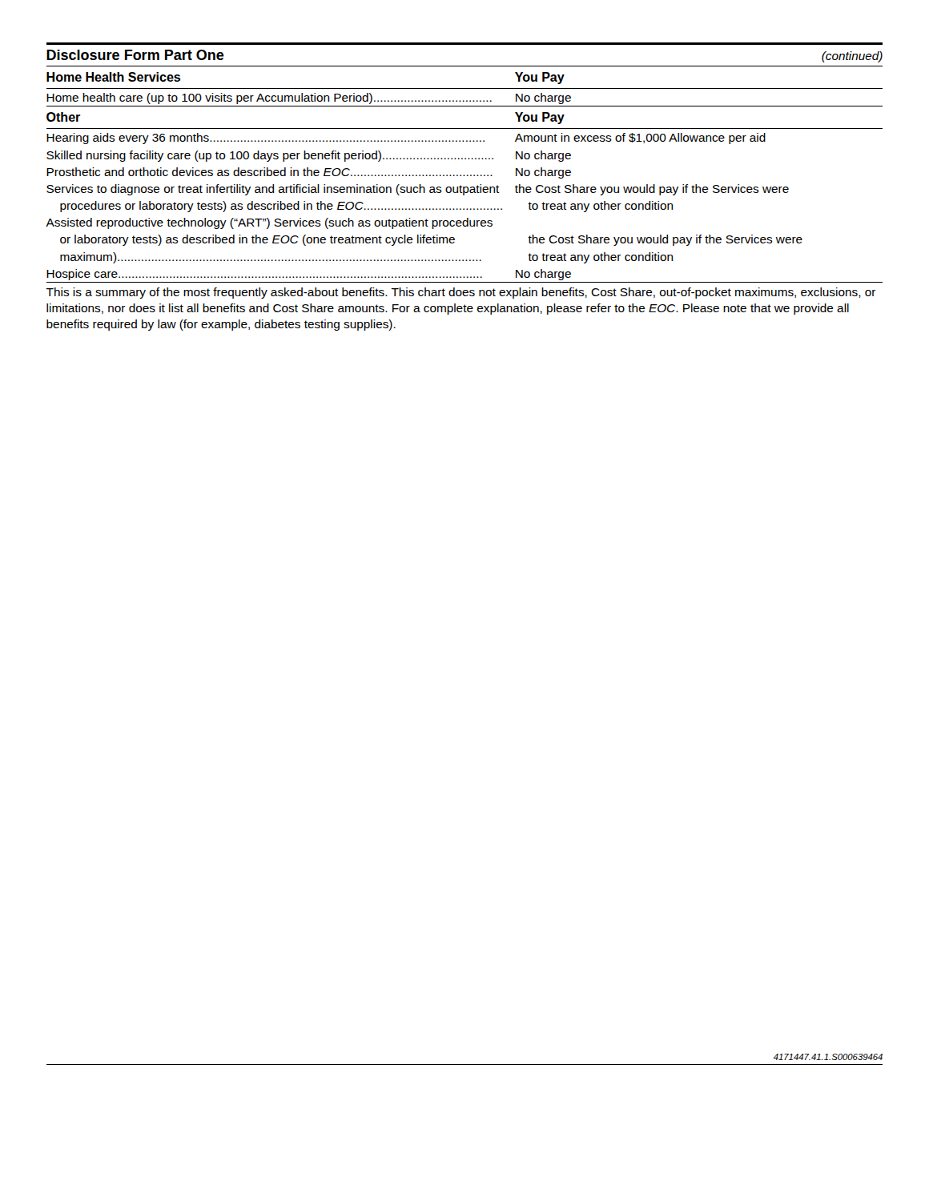Disclosure Form Part One (continued)
| Home Health Services | You Pay |
| --- | --- |
| Home health care (up to 100 visits per Accumulation Period) ................................... | No charge |
| Other | You Pay |
| --- | --- |
| Hearing aids every 36 months ................................................................................. | Amount in excess of $1,000 Allowance per aid |
| Skilled nursing facility care (up to 100 days per benefit period) ................................. | No charge |
| Prosthetic and orthotic devices as described in the EOC .......................................... | No charge |
| Services to diagnose or treat infertility and artificial insemination (such as outpatient | the Cost Share you would pay if the Services were |
| procedures or laboratory tests) as described in the EOC ......................................... | to treat any other condition |
| Assisted reproductive technology (“ART”) Services (such as outpatient procedures | |
| or laboratory tests) as described in the EOC (one treatment cycle lifetime | the Cost Share you would pay if the Services were |
| maximum) ........................................................................................................... | to treat any other condition |
| Hospice care ........................................................................................................... | No charge |
This is a summary of the most frequently asked-about benefits. This chart does not explain benefits, Cost Share, out-of-pocket maximums, exclusions, or limitations, nor does it list all benefits and Cost Share amounts. For a complete explanation, please refer to the EOC. Please note that we provide all benefits required by law (for example, diabetes testing supplies).
4171447.41.1.S000639464